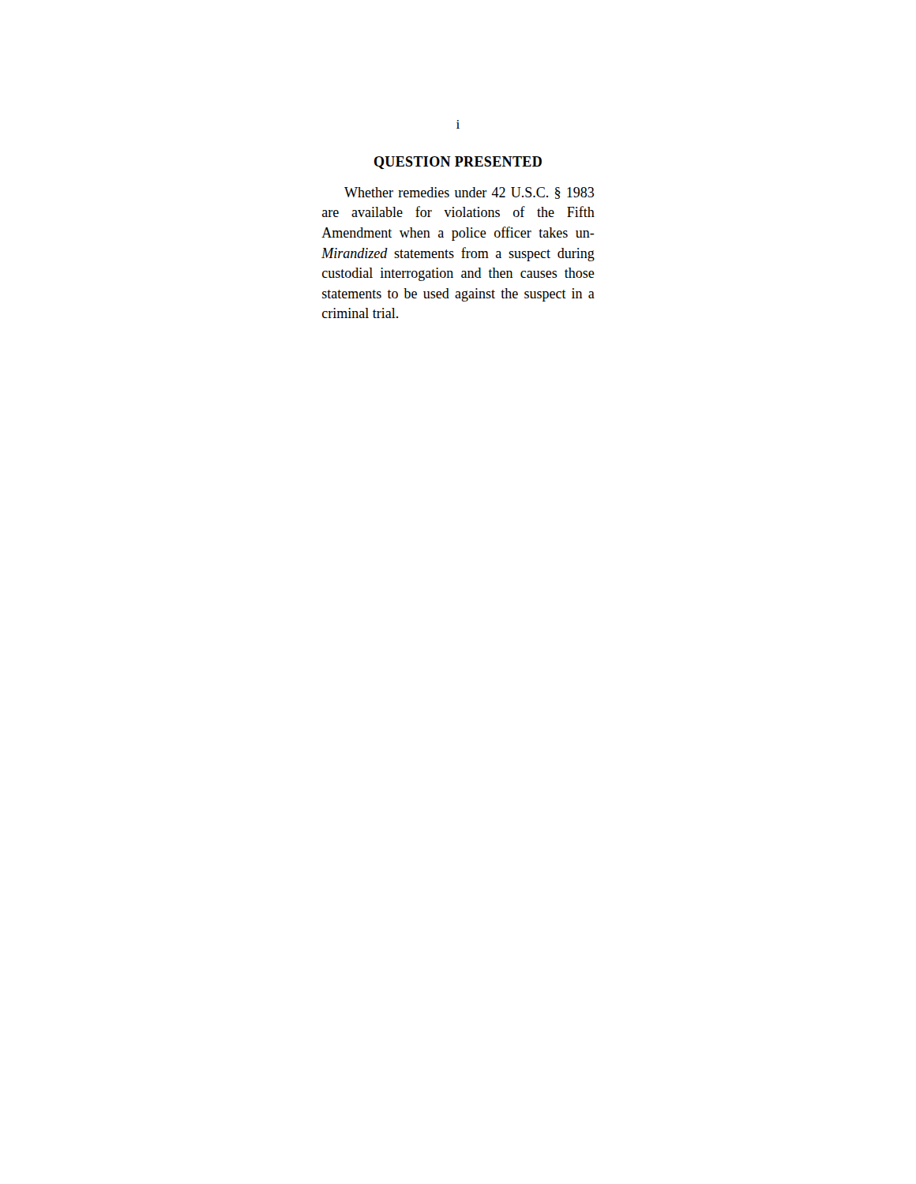i
QUESTION PRESENTED
Whether remedies under 42 U.S.C. § 1983 are available for violations of the Fifth Amendment when a police officer takes un-Mirandized statements from a suspect during custodial interrogation and then causes those statements to be used against the suspect in a criminal trial.